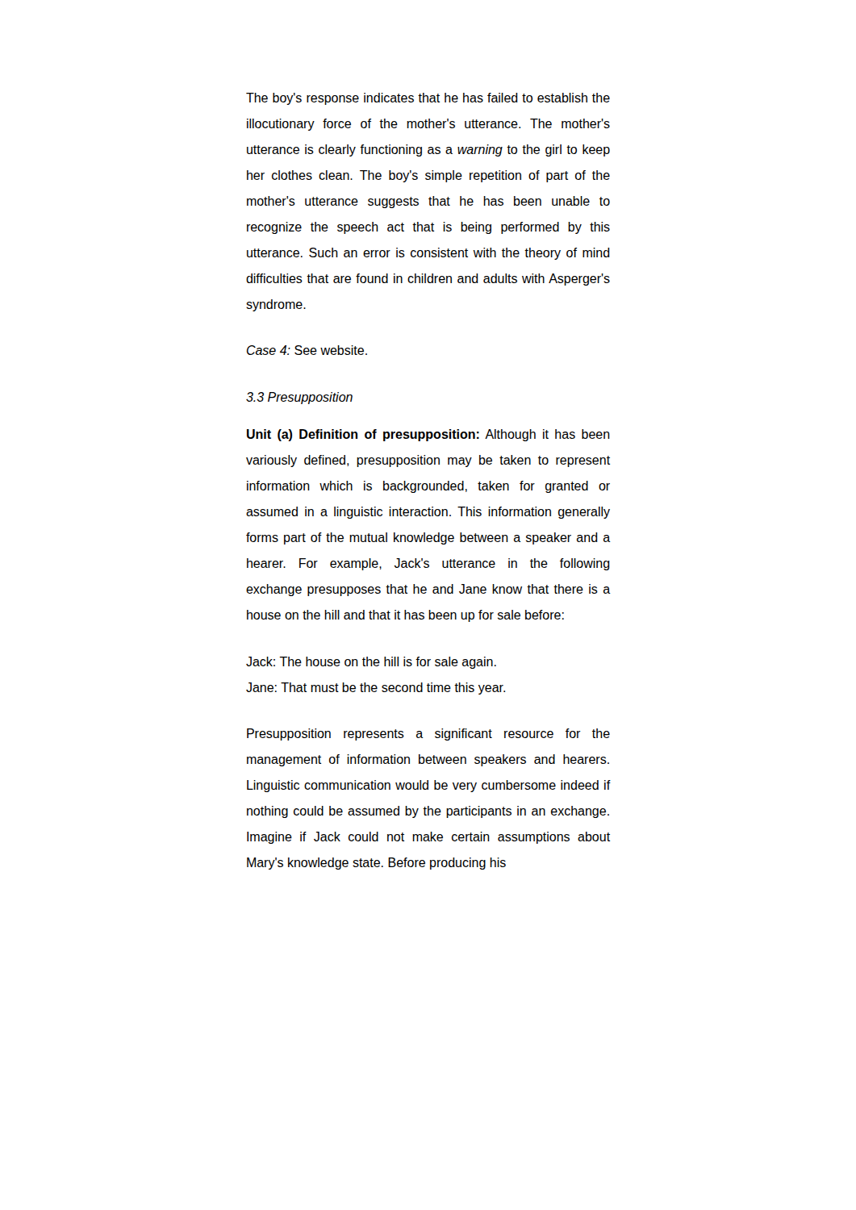The boy's response indicates that he has failed to establish the illocutionary force of the mother's utterance. The mother's utterance is clearly functioning as a warning to the girl to keep her clothes clean. The boy's simple repetition of part of the mother's utterance suggests that he has been unable to recognize the speech act that is being performed by this utterance. Such an error is consistent with the theory of mind difficulties that are found in children and adults with Asperger's syndrome.
Case 4: See website.
3.3 Presupposition
Unit (a) Definition of presupposition: Although it has been variously defined, presupposition may be taken to represent information which is backgrounded, taken for granted or assumed in a linguistic interaction. This information generally forms part of the mutual knowledge between a speaker and a hearer. For example, Jack's utterance in the following exchange presupposes that he and Jane know that there is a house on the hill and that it has been up for sale before:
Jack: The house on the hill is for sale again.
Jane: That must be the second time this year.
Presupposition represents a significant resource for the management of information between speakers and hearers. Linguistic communication would be very cumbersome indeed if nothing could be assumed by the participants in an exchange. Imagine if Jack could not make certain assumptions about Mary's knowledge state. Before producing his